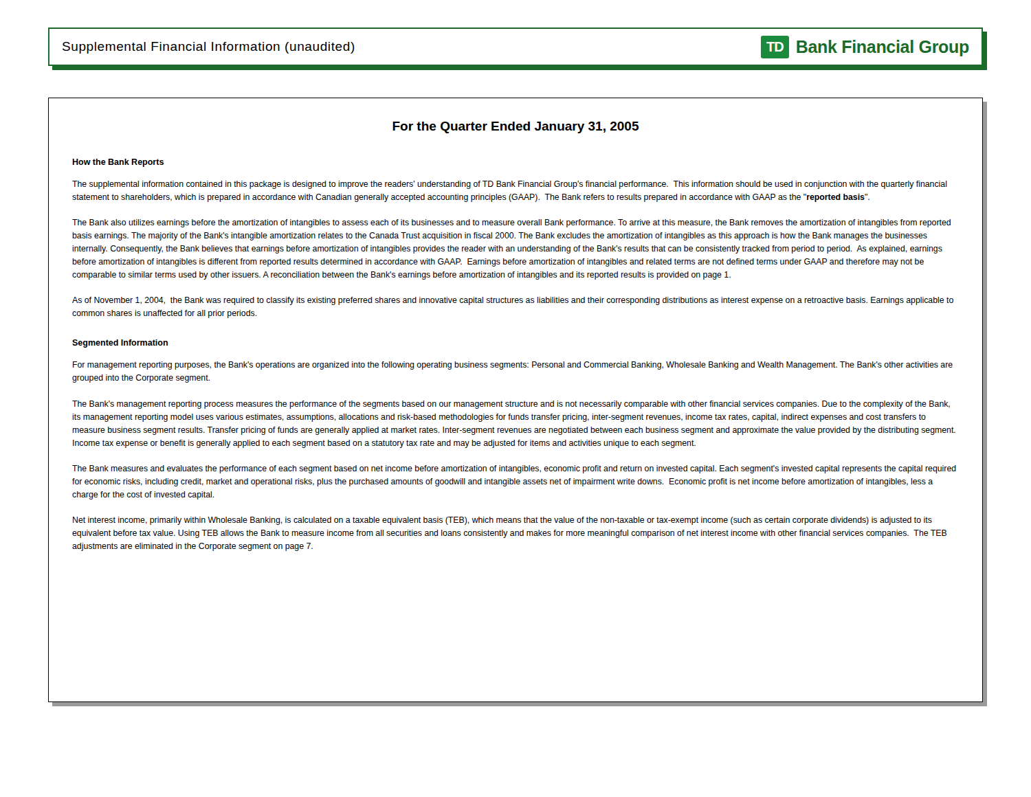Supplemental Financial Information (unaudited)
TD Bank Financial Group
For the Quarter Ended January 31, 2005
How the Bank Reports
The supplemental information contained in this package is designed to improve the readers' understanding of TD Bank Financial Group's financial performance. This information should be used in conjunction with the quarterly financial statement to shareholders, which is prepared in accordance with Canadian generally accepted accounting principles (GAAP). The Bank refers to results prepared in accordance with GAAP as the "reported basis".
The Bank also utilizes earnings before the amortization of intangibles to assess each of its businesses and to measure overall Bank performance. To arrive at this measure, the Bank removes the amortization of intangibles from reported basis earnings. The majority of the Bank's intangible amortization relates to the Canada Trust acquisition in fiscal 2000. The Bank excludes the amortization of intangibles as this approach is how the Bank manages the businesses internally. Consequently, the Bank believes that earnings before amortization of intangibles provides the reader with an understanding of the Bank's results that can be consistently tracked from period to period. As explained, earnings before amortization of intangibles is different from reported results determined in accordance with GAAP. Earnings before amortization of intangibles and related terms are not defined terms under GAAP and therefore may not be comparable to similar terms used by other issuers. A reconciliation between the Bank's earnings before amortization of intangibles and its reported results is provided on page 1.
As of November 1, 2004, the Bank was required to classify its existing preferred shares and innovative capital structures as liabilities and their corresponding distributions as interest expense on a retroactive basis. Earnings applicable to common shares is unaffected for all prior periods.
Segmented Information
For management reporting purposes, the Bank's operations are organized into the following operating business segments: Personal and Commercial Banking, Wholesale Banking and Wealth Management. The Bank's other activities are grouped into the Corporate segment.
The Bank's management reporting process measures the performance of the segments based on our management structure and is not necessarily comparable with other financial services companies. Due to the complexity of the Bank, its management reporting model uses various estimates, assumptions, allocations and risk-based methodologies for funds transfer pricing, inter-segment revenues, income tax rates, capital, indirect expenses and cost transfers to measure business segment results. Transfer pricing of funds are generally applied at market rates. Inter-segment revenues are negotiated between each business segment and approximate the value provided by the distributing segment. Income tax expense or benefit is generally applied to each segment based on a statutory tax rate and may be adjusted for items and activities unique to each segment.
The Bank measures and evaluates the performance of each segment based on net income before amortization of intangibles, economic profit and return on invested capital. Each segment's invested capital represents the capital required for economic risks, including credit, market and operational risks, plus the purchased amounts of goodwill and intangible assets net of impairment write downs. Economic profit is net income before amortization of intangibles, less a charge for the cost of invested capital.
Net interest income, primarily within Wholesale Banking, is calculated on a taxable equivalent basis (TEB), which means that the value of the non-taxable or tax-exempt income (such as certain corporate dividends) is adjusted to its equivalent before tax value. Using TEB allows the Bank to measure income from all securities and loans consistently and makes for more meaningful comparison of net interest income with other financial services companies. The TEB adjustments are eliminated in the Corporate segment on page 7.